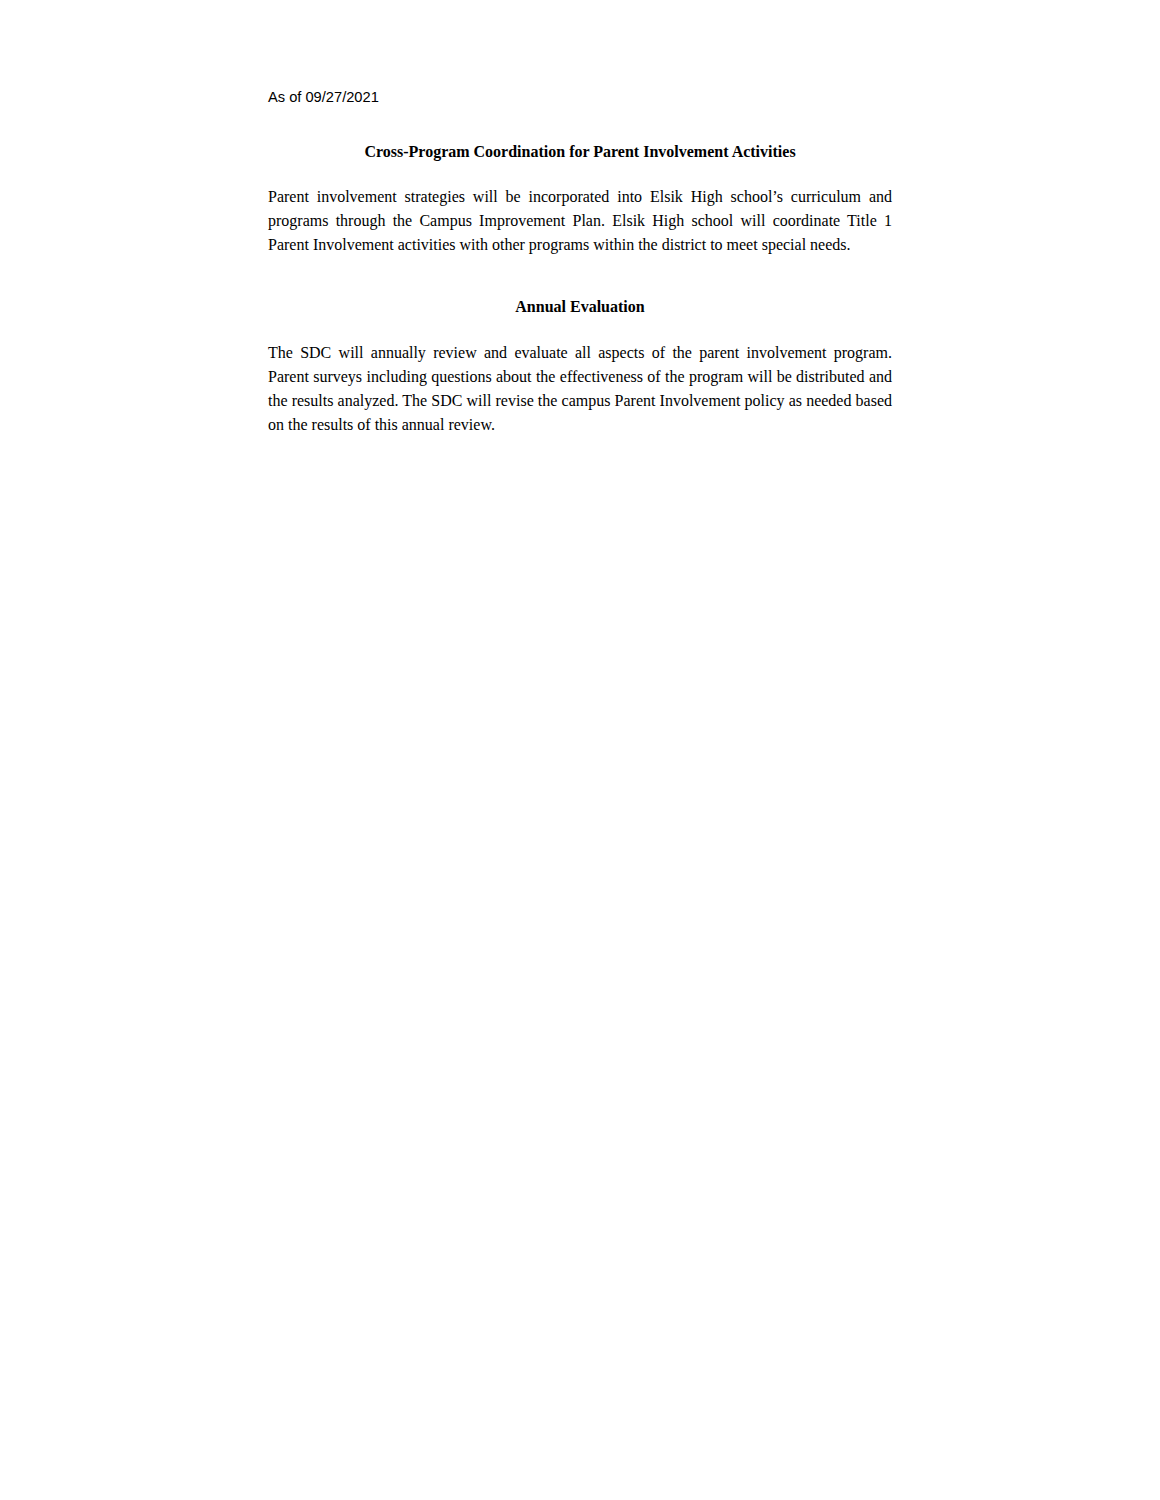As of 09/27/2021
Cross-Program Coordination for Parent Involvement Activities
Parent involvement strategies will be incorporated into Elsik High school’s curriculum and programs through the Campus Improvement Plan. Elsik High school will coordinate Title 1 Parent Involvement activities with other programs within the district to meet special needs.
Annual Evaluation
The SDC will annually review and evaluate all aspects of the parent involvement program. Parent surveys including questions about the effectiveness of the program will be distributed and the results analyzed. The SDC will revise the campus Parent Involvement policy as needed based on the results of this annual review.